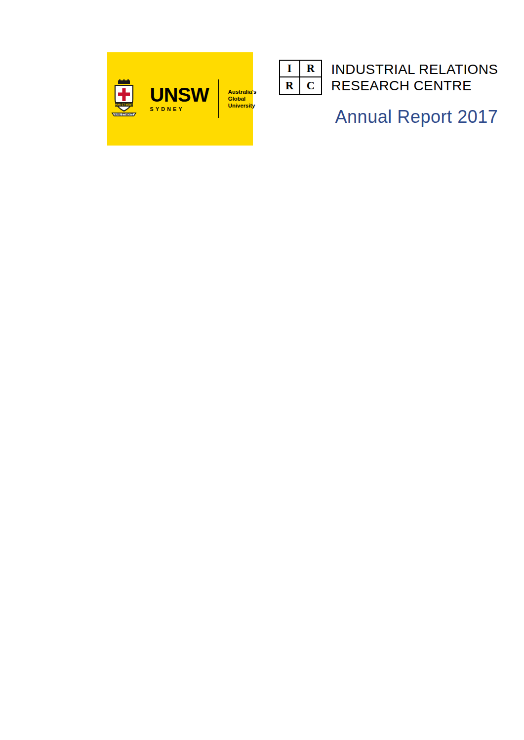MANU ET MENTE MANU ET MENTE
UNSW
SYDNEY
Australia’s
Global
University
I
R
R
C
INDUSTRIAL RELATIONS
RESEARCH CENTRE
Annual Report 2017